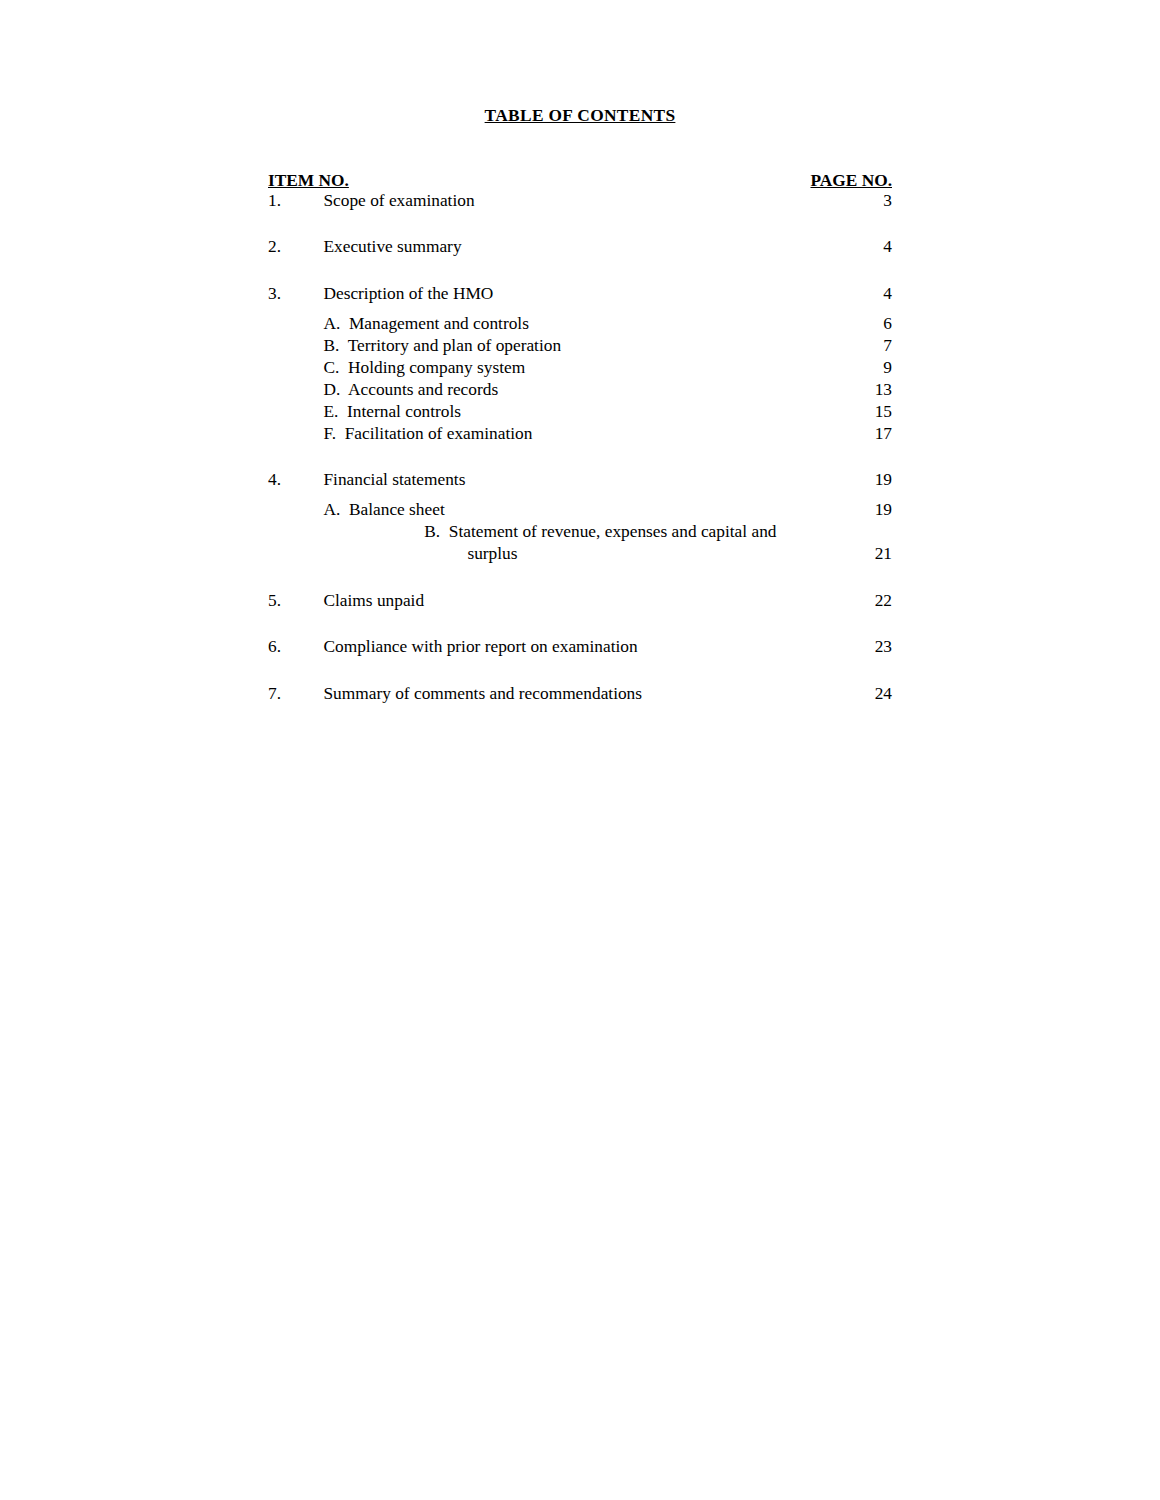TABLE OF CONTENTS
| ITEM NO. | PAGE NO. |
| 1. | Scope of examination | 3 |
| 2. | Executive summary | 4 |
| 3. | Description of the HMO | 4 |
| | A. Management and controls | 6 |
| | B. Territory and plan of operation | 7 |
| | C. Holding company system | 9 |
| | D. Accounts and records | 13 |
| | E. Internal controls | 15 |
| | F. Facilitation of examination | 17 |
| 4. | Financial statements | 19 |
| | A. Balance sheet | 19 |
| | B. Statement of revenue, expenses and capital and | |
| | surplus | 21 |
| 5. | Claims unpaid | 22 |
| 6. | Compliance with prior report on examination | 23 |
| 7. | Summary of comments and recommendations | 24 |